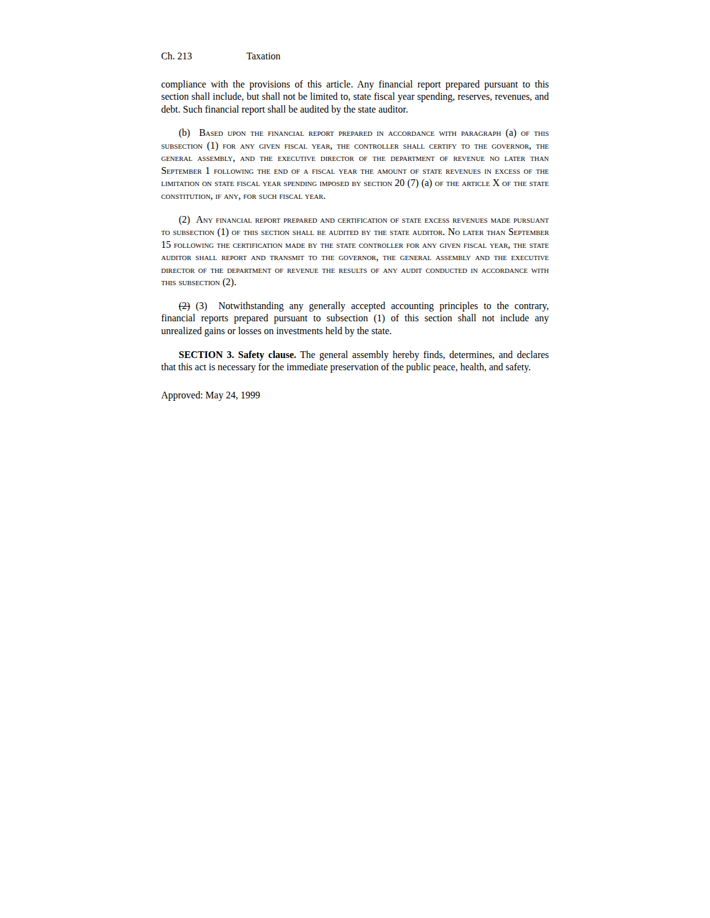Ch. 213
Taxation
compliance with the provisions of this article. Any financial report prepared pursuant to this section shall include, but shall not be limited to, state fiscal year spending, reserves, revenues, and debt. Such financial report shall be audited by the state auditor.
(b) Based upon the financial report prepared in accordance with paragraph (a) of this subsection (1) for any given fiscal year, the controller shall certify to the governor, the general assembly, and the executive director of the department of revenue no later than September 1 following the end of a fiscal year the amount of state revenues in excess of the limitation on state fiscal year spending imposed by section 20 (7) (a) of the article X of the state constitution, if any, for such fiscal year.
(2) Any financial report prepared and certification of state excess revenues made pursuant to subsection (1) of this section shall be audited by the state auditor. No later than September 15 following the certification made by the state controller for any given fiscal year, the state auditor shall report and transmit to the governor, the general assembly and the executive director of the department of revenue the results of any audit conducted in accordance with this subsection (2).
(2) (3) Notwithstanding any generally accepted accounting principles to the contrary, financial reports prepared pursuant to subsection (1) of this section shall not include any unrealized gains or losses on investments held by the state.
SECTION 3. Safety clause. The general assembly hereby finds, determines, and declares that this act is necessary for the immediate preservation of the public peace, health, and safety.
Approved: May 24, 1999